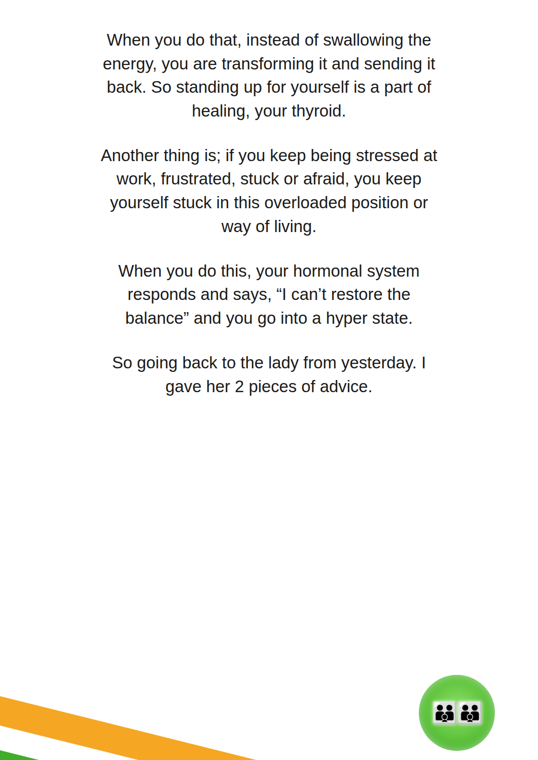When you do that, instead of swallowing the energy, you are transforming it and sending it back. So standing up for yourself is a part of healing, your thyroid.
Another thing is; if you keep being stressed at work, frustrated, stuck or afraid, you keep yourself stuck in this overloaded position or way of living.
When you do this, your hormonal system responds and says, “I can’t restore the balance” and you go into a hyper state.
So going back to the lady from yesterday. I gave her 2 pieces of advice.
👪👪